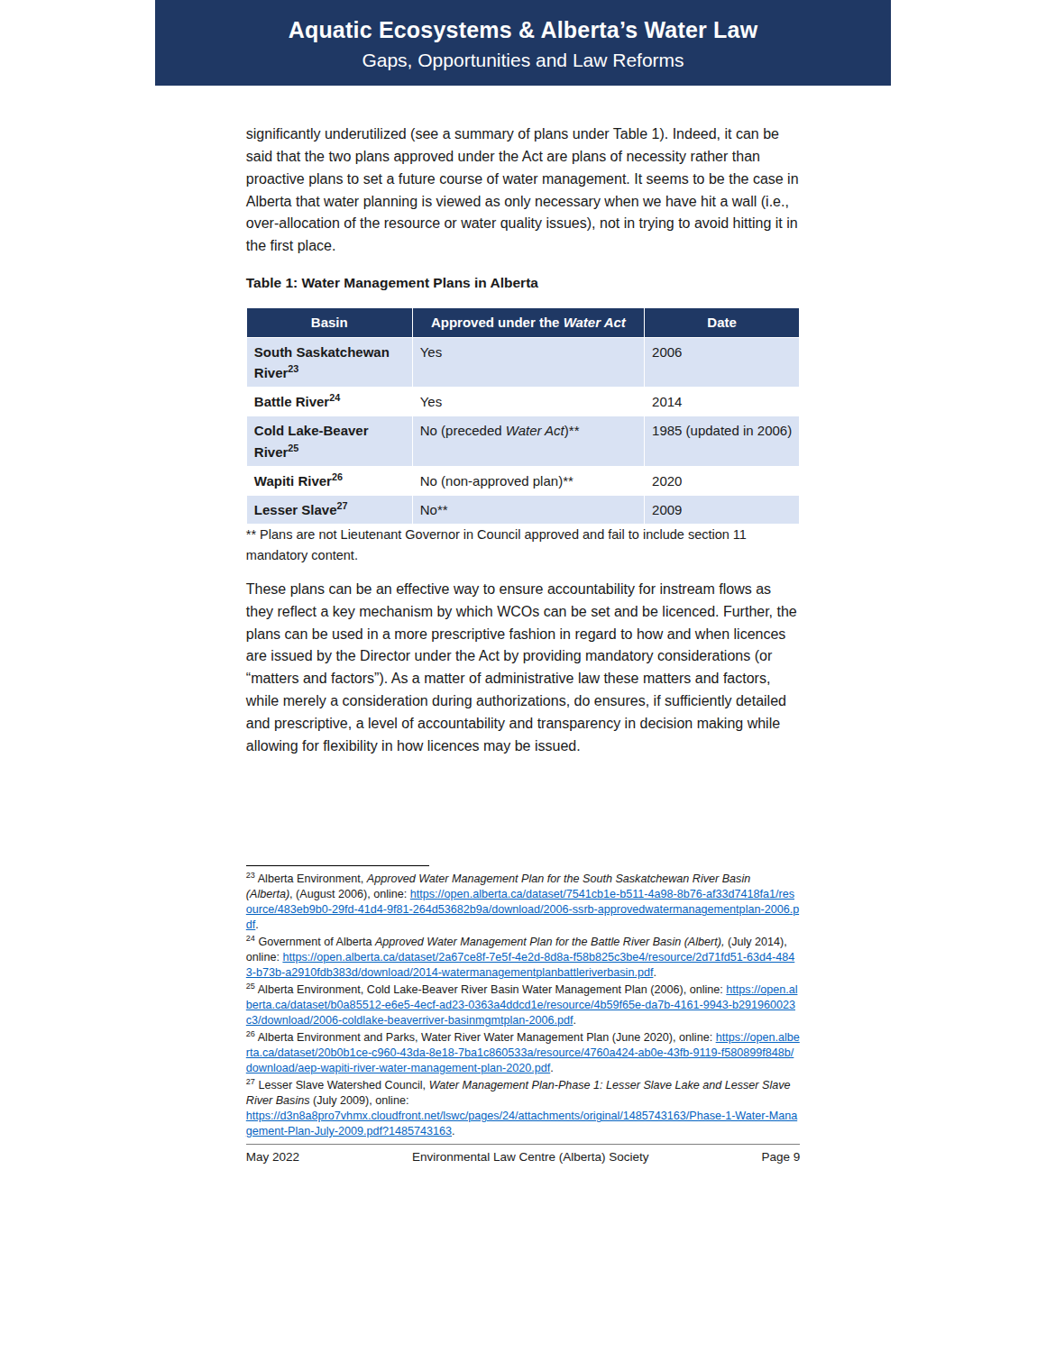Aquatic Ecosystems & Alberta’s Water Law
Gaps, Opportunities and Law Reforms
significantly underutilized (see a summary of plans under Table 1). Indeed, it can be said that the two plans approved under the Act are plans of necessity rather than proactive plans to set a future course of water management. It seems to be the case in Alberta that water planning is viewed as only necessary when we have hit a wall (i.e., over-allocation of the resource or water quality issues), not in trying to avoid hitting it in the first place.
Table 1: Water Management Plans in Alberta
| Basin | Approved under the Water Act | Date |
| --- | --- | --- |
| South Saskatchewan River 23 | Yes | 2006 |
| Battle River 24 | Yes | 2014 |
| Cold Lake-Beaver River 25 | No (preceded Water Act )** | 1985 (updated in 2006) |
| Wapiti River 26 | No (non-approved plan)** | 2020 |
| Lesser Slave 27 | No** | 2009 |
** Plans are not Lieutenant Governor in Council approved and fail to include section 11 mandatory content.
These plans can be an effective way to ensure accountability for instream flows as they reflect a key mechanism by which WCOs can be set and be licenced. Further, the plans can be used in a more prescriptive fashion in regard to how and when licences are issued by the Director under the Act by providing mandatory considerations (or “matters and factors”). As a matter of administrative law these matters and factors, while merely a consideration during authorizations, do ensures, if sufficiently detailed and prescriptive, a level of accountability and transparency in decision making while allowing for flexibility in how licences may be issued.
23 Alberta Environment, Approved Water Management Plan for the South Saskatchewan River Basin (Alberta), (August 2006), online: https://open.alberta.ca/dataset/7541cb1e-b511-4a98-8b76-af33d7418fa1/resource/483eb9b0-29fd-41d4-9f81-264d53682b9a/download/2006-ssrb-approvedwatermanagementplan-2006.pdf.
24 Government of Alberta Approved Water Management Plan for the Battle River Basin (Albert), (July 2014), online: https://open.alberta.ca/dataset/2a67ce8f-7e5f-4e2d-8d8a-f58b825c3be4/resource/2d71fd51-63d4-4843-b73b-a2910fdb383d/download/2014-watermanagementplanbattleriverbasin.pdf.
25 Alberta Environment, Cold Lake-Beaver River Basin Water Management Plan (2006), online: https://open.alberta.ca/dataset/b0a85512-e6e5-4ecf-ad23-0363a4ddcd1e/resource/4b59f65e-da7b-4161-9943-b291960023c3/download/2006-coldlake-beaverriver-basinmgmtplan-2006.pdf.
26 Alberta Environment and Parks, Water River Water Management Plan (June 2020), online: https://open.alberta.ca/dataset/20b0b1ce-c960-43da-8e18-7ba1c860533a/resource/4760a424-ab0e-43fb-9119-f580899f848b/download/aep-wapiti-river-water-management-plan-2020.pdf.
27 Lesser Slave Watershed Council, Water Management Plan-Phase 1: Lesser Slave Lake and Lesser Slave River Basins (July 2009), online:
https://d3n8a8pro7vhmx.cloudfront.net/lswc/pages/24/attachments/original/1485743163/Phase-1-Water-Management-Plan-July-2009.pdf?1485743163.
May 2022
Environmental Law Centre (Alberta) Society
Page 9